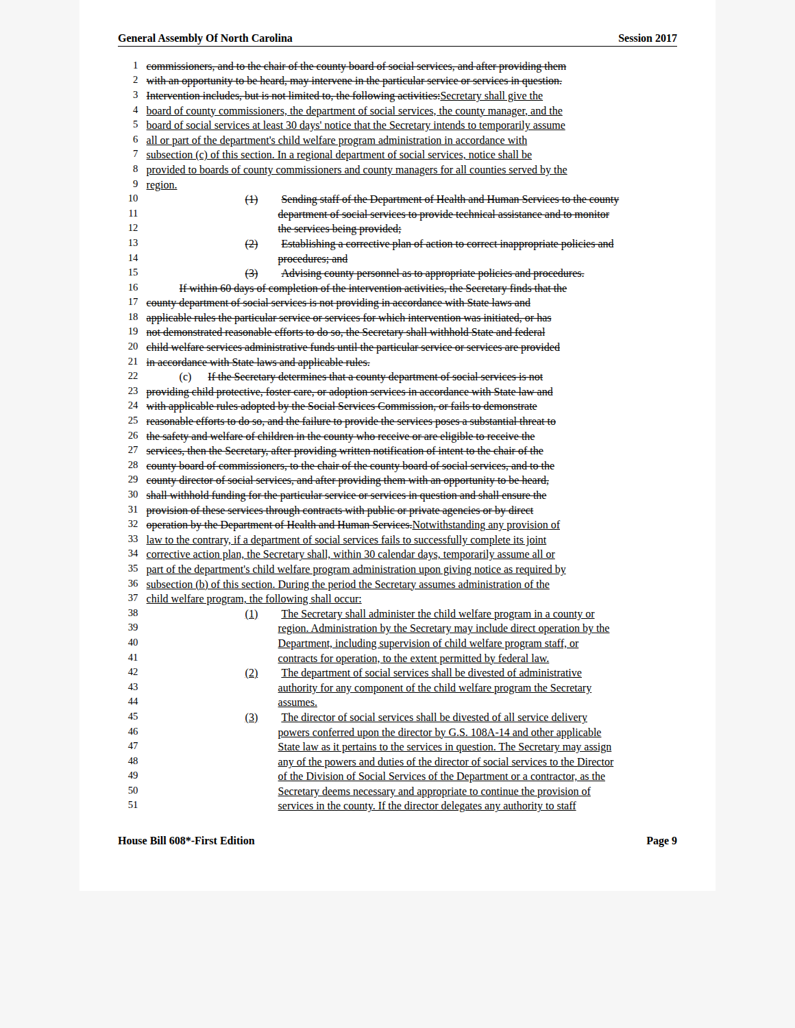General Assembly Of North Carolina
Session 2017
commissioners, and to the chair of the county board of social services, and after providing them
with an opportunity to be heard, may intervene in the particular service or services in question.
Intervention includes, but is not limited to, the following activities: Secretary shall give the
board of county commissioners, the department of social services, the county manager, and the
board of social services at least 30 days' notice that the Secretary intends to temporarily assume
all or part of the department's child welfare program administration in accordance with
subsection (c) of this section. In a regional department of social services, notice shall be
provided to boards of county commissioners and county managers for all counties served by the
region.
(1) Sending staff of the Department of Health and Human Services to the county
department of social services to provide technical assistance and to monitor
the services being provided;
(2) Establishing a corrective plan of action to correct inappropriate policies and
procedures; and
(3) Advising county personnel as to appropriate policies and procedures.
If within 60 days of completion of the intervention activities, the Secretary finds that the
county department of social services is not providing in accordance with State laws and
applicable rules the particular service or services for which intervention was initiated, or has
not demonstrated reasonable efforts to do so, the Secretary shall withhold State and federal
child welfare services administrative funds until the particular service or services are provided
in accordance with State laws and applicable rules.
(c) If the Secretary determines that a county department of social services is not
providing child protective, foster care, or adoption services in accordance with State law and
with applicable rules adopted by the Social Services Commission, or fails to demonstrate
reasonable efforts to do so, and the failure to provide the services poses a substantial threat to
the safety and welfare of children in the county who receive or are eligible to receive the
services, then the Secretary, after providing written notification of intent to the chair of the
county board of commissioners, to the chair of the county board of social services, and to the
county director of social services, and after providing them with an opportunity to be heard,
shall withhold funding for the particular service or services in question and shall ensure the
provision of these services through contracts with public or private agencies or by direct
operation by the Department of Health and Human Services. Notwithstanding any provision of
law to the contrary, if a department of social services fails to successfully complete its joint
corrective action plan, the Secretary shall, within 30 calendar days, temporarily assume all or
part of the department's child welfare program administration upon giving notice as required by
subsection (b) of this section. During the period the Secretary assumes administration of the
child welfare program, the following shall occur:
(1) The Secretary shall administer the child welfare program in a county or
region. Administration by the Secretary may include direct operation by the
Department, including supervision of child welfare program staff, or
contracts for operation, to the extent permitted by federal law.
(2) The department of social services shall be divested of administrative
authority for any component of the child welfare program the Secretary
assumes.
(3) The director of social services shall be divested of all service delivery
powers conferred upon the director by G.S. 108A-14 and other applicable
State law as it pertains to the services in question. The Secretary may assign
any of the powers and duties of the director of social services to the Director
of the Division of Social Services of the Department or a contractor, as the
Secretary deems necessary and appropriate to continue the provision of
services in the county. If the director delegates any authority to staff
House Bill 608*-First Edition
Page 9